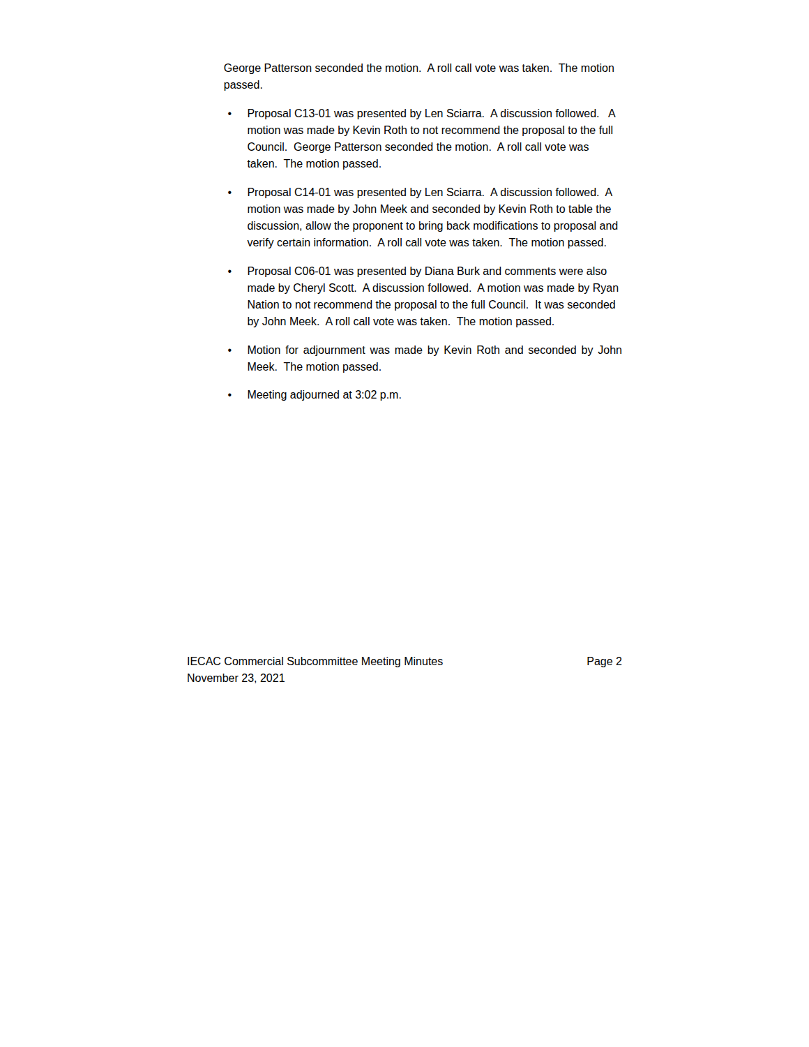George Patterson seconded the motion. A roll call vote was taken. The motion passed.
Proposal C13-01 was presented by Len Sciarra. A discussion followed. A motion was made by Kevin Roth to not recommend the proposal to the full Council. George Patterson seconded the motion. A roll call vote was taken. The motion passed.
Proposal C14-01 was presented by Len Sciarra. A discussion followed. A motion was made by John Meek and seconded by Kevin Roth to table the discussion, allow the proponent to bring back modifications to proposal and verify certain information. A roll call vote was taken. The motion passed.
Proposal C06-01 was presented by Diana Burk and comments were also made by Cheryl Scott. A discussion followed. A motion was made by Ryan Nation to not recommend the proposal to the full Council. It was seconded by John Meek. A roll call vote was taken. The motion passed.
Motion for adjournment was made by Kevin Roth and seconded by John Meek. The motion passed.
Meeting adjourned at 3:02 p.m.
IECAC Commercial Subcommittee Meeting Minutes November 23, 2021
Page 2